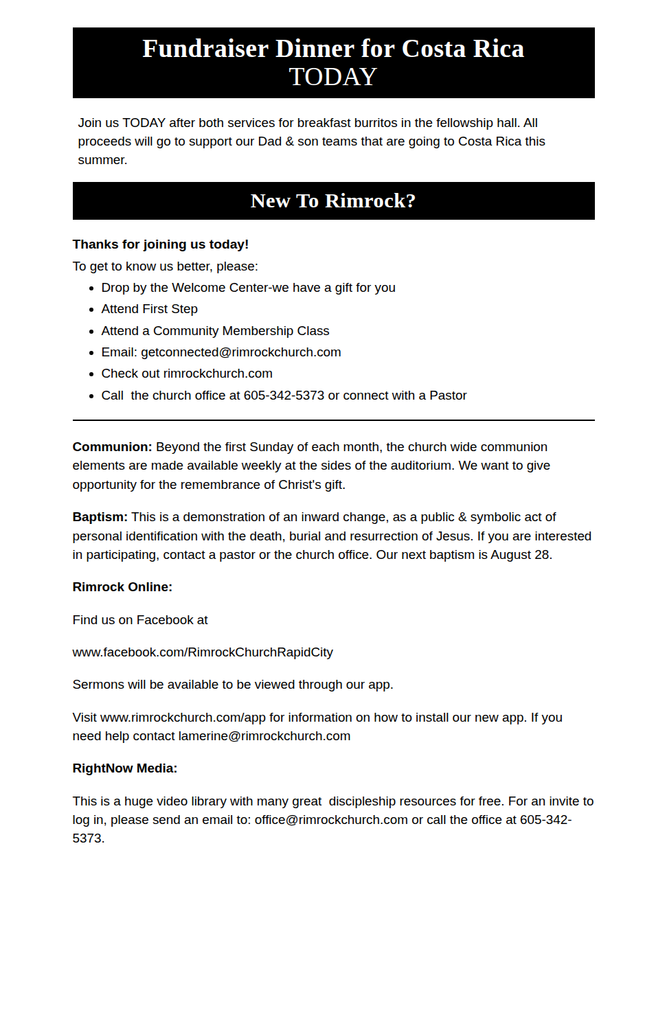Fundraiser Dinner for Costa RicaTODAY
Join us TODAY after both services for breakfast burritos in the fellowship hall. All proceeds will go to support our Dad & son teams that are going to Costa Rica this summer.
New To Rimrock?
Thanks for joining us today!
To get to know us better, please:
Drop by the Welcome Center-we have a gift for you
Attend First Step
Attend a Community Membership Class
Email: getconnected@rimrockchurch.com
Check out rimrockchurch.com
Call the church office at 605-342-5373 or connect with a Pastor
Communion: Beyond the first Sunday of each month, the church wide communion elements are made available weekly at the sides of the auditorium. We want to give opportunity for the remembrance of Christ's gift.
Baptism: This is a demonstration of an inward change, as a public & symbolic act of personal identification with the death, burial and resurrection of Jesus. If you are interested in participating, contact a pastor or the church office. Our next baptism is August 28.
Rimrock Online:
Find us on Facebook at
www.facebook.com/RimrockChurchRapidCity
Sermons will be available to be viewed through our app.
Visit www.rimrockchurch.com/app for information on how to install our new app. If you need help contact lamerine@rimrockchurch.com
RightNow Media:
This is a huge video library with many great discipleship resources for free. For an invite to log in, please send an email to: office@rimrockchurch.com or call the office at 605-342-5373.